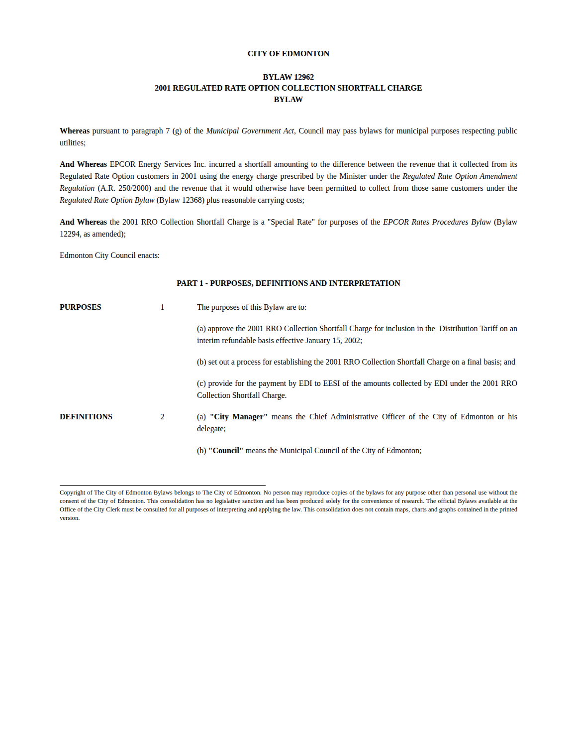CITY OF EDMONTON
BYLAW 12962
2001 REGULATED RATE OPTION COLLECTION SHORTFALL CHARGE
BYLAW
Whereas pursuant to paragraph 7 (g) of the Municipal Government Act, Council may pass bylaws for municipal purposes respecting public utilities;
And Whereas EPCOR Energy Services Inc. incurred a shortfall amounting to the difference between the revenue that it collected from its Regulated Rate Option customers in 2001 using the energy charge prescribed by the Minister under the Regulated Rate Option Amendment Regulation (A.R. 250/2000) and the revenue that it would otherwise have been permitted to collect from those same customers under the Regulated Rate Option Bylaw (Bylaw 12368) plus reasonable carrying costs;
And Whereas the 2001 RRO Collection Shortfall Charge is a "Special Rate" for purposes of the EPCOR Rates Procedures Bylaw (Bylaw 12294, as amended);
Edmonton City Council enacts:
PART 1 - PURPOSES, DEFINITIONS AND INTERPRETATION
| Purposes | 1 | The purposes of this Bylaw are to: (a) approve the 2001 RRO Collection Shortfall Charge for inclusion in the Distribution Tariff on an interim refundable basis effective January 15, 2002; (b) set out a process for establishing the 2001 RRO Collection Shortfall Charge on a final basis; and (c) provide for the payment by EDI to EESI of the amounts collected by EDI under the 2001 RRO Collection Shortfall Charge. |
| Definitions | 2 | (a) "City Manager" means the Chief Administrative Officer of the City of Edmonton or his delegate; (b) "Council" means the Municipal Council of the City of Edmonton; |
Copyright of The City of Edmonton Bylaws belongs to The City of Edmonton. No person may reproduce copies of the bylaws for any purpose other than personal use without the consent of the City of Edmonton. This consolidation has no legislative sanction and has been produced solely for the convenience of research. The official Bylaws available at the Office of the City Clerk must be consulted for all purposes of interpreting and applying the law. This consolidation does not contain maps, charts and graphs contained in the printed version.